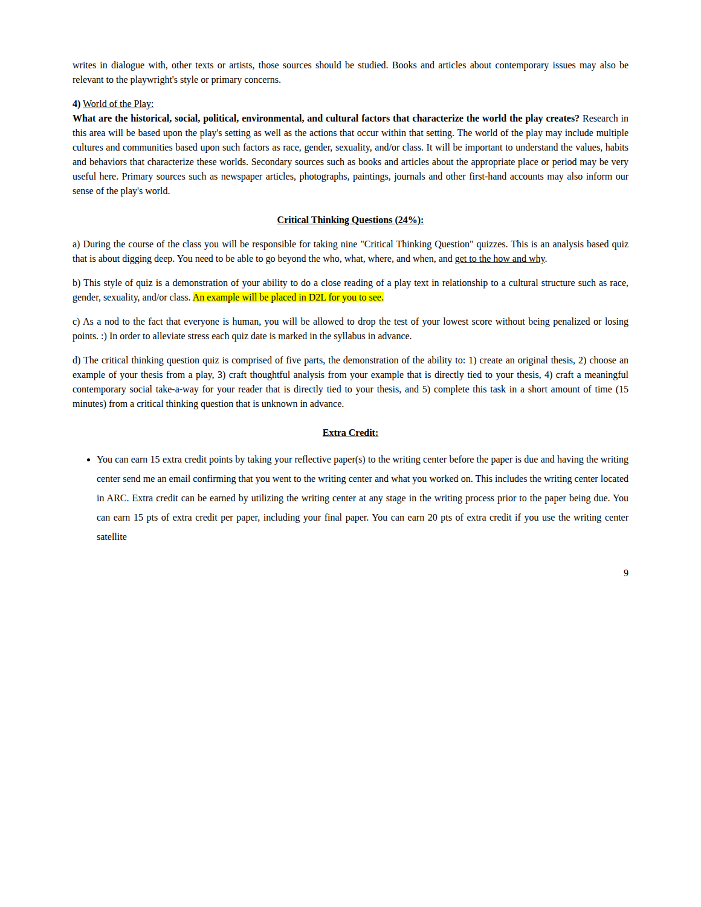writes in dialogue with, other texts or artists, those sources should be studied. Books and articles about contemporary issues may also be relevant to the playwright's style or primary concerns.
4) World of the Play:
What are the historical, social, political, environmental, and cultural factors that characterize the world the play creates? Research in this area will be based upon the play's setting as well as the actions that occur within that setting. The world of the play may include multiple cultures and communities based upon such factors as race, gender, sexuality, and/or class. It will be important to understand the values, habits and behaviors that characterize these worlds. Secondary sources such as books and articles about the appropriate place or period may be very useful here. Primary sources such as newspaper articles, photographs, paintings, journals and other first-hand accounts may also inform our sense of the play's world.
Critical Thinking Questions (24%):
a) During the course of the class you will be responsible for taking nine "Critical Thinking Question" quizzes. This is an analysis based quiz that is about digging deep. You need to be able to go beyond the who, what, where, and when, and get to the how and why.
b) This style of quiz is a demonstration of your ability to do a close reading of a play text in relationship to a cultural structure such as race, gender, sexuality, and/or class. An example will be placed in D2L for you to see.
c) As a nod to the fact that everyone is human, you will be allowed to drop the test of your lowest score without being penalized or losing points. :) In order to alleviate stress each quiz date is marked in the syllabus in advance.
d) The critical thinking question quiz is comprised of five parts, the demonstration of the ability to: 1) create an original thesis, 2) choose an example of your thesis from a play, 3) craft thoughtful analysis from your example that is directly tied to your thesis, 4) craft a meaningful contemporary social take-a-way for your reader that is directly tied to your thesis, and 5) complete this task in a short amount of time (15 minutes) from a critical thinking question that is unknown in advance.
Extra Credit:
You can earn 15 extra credit points by taking your reflective paper(s) to the writing center before the paper is due and having the writing center send me an email confirming that you went to the writing center and what you worked on. This includes the writing center located in ARC. Extra credit can be earned by utilizing the writing center at any stage in the writing process prior to the paper being due. You can earn 15 pts of extra credit per paper, including your final paper. You can earn 20 pts of extra credit if you use the writing center satellite
9